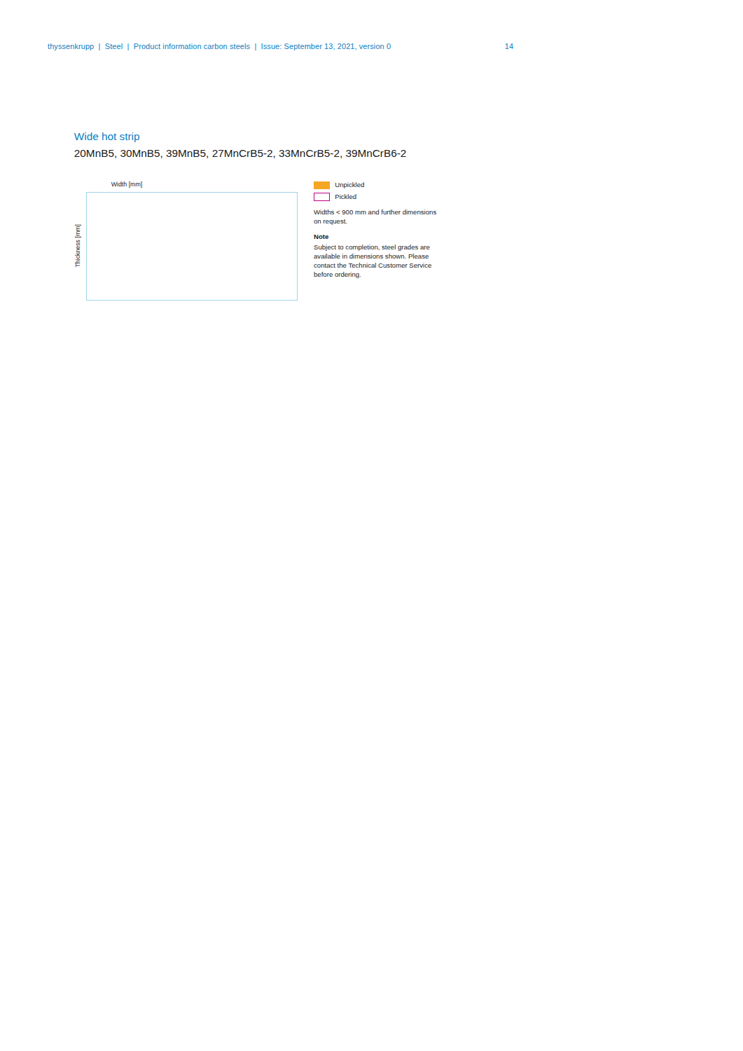thyssenkrupp | Steel | Product information carbon steels | Issue: September 13, 2021, version 0
14
Wide hot strip
20MnB5, 30MnB5, 39MnB5, 27MnCrB5-2, 33MnCrB5-2, 39MnCrB6-2
Width [mm]
Thickness [mm]
Unpickled
Pickled
Widths < 900 mm and further dimensions on request.
Note
Subject to completion, steel grades are available in dimensions shown. Please contact the Technical Customer Service before ordering.